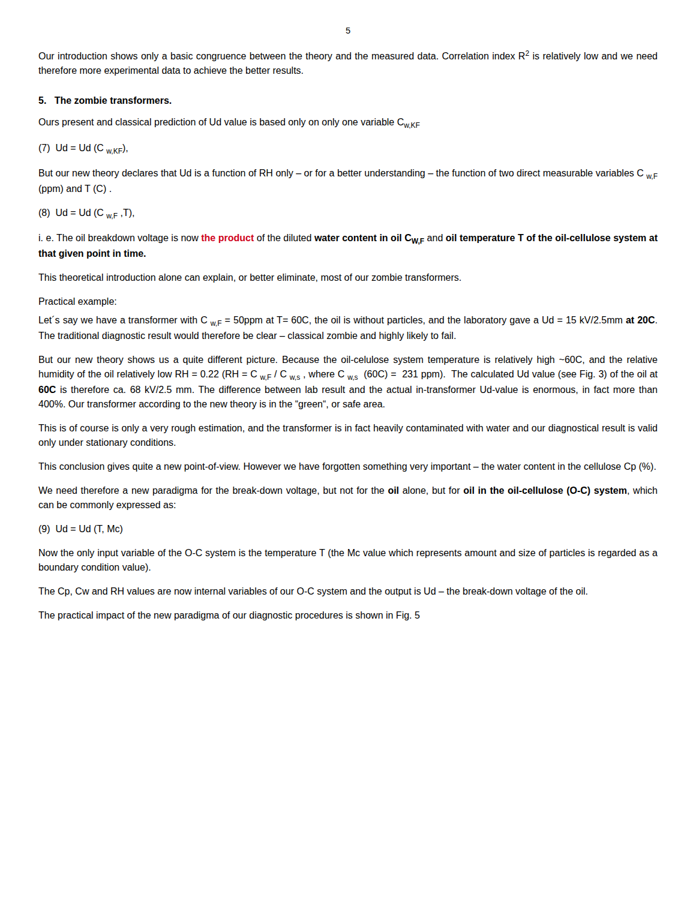5
Our introduction shows only a basic congruence between the theory and the measured data. Correlation index R2 is relatively low and we need therefore more experimental data to achieve the better results.
5. The zombie transformers.
Ours present and classical prediction of Ud value is based only on only one variable Cw,KF
(7) Ud = Ud (C w,KF),
But our new theory declares that Ud is a function of RH only – or for a better understanding – the function of two direct measurable variables C w,F (ppm) and T (C) .
(8) Ud = Ud (C w,F ,T),
i. e. The oil breakdown voltage is now the product of the diluted water content in oil CW,F and oil temperature T of the oil-cellulose system at that given point in time.
This theoretical introduction alone can explain, or better eliminate, most of our zombie transformers.
Practical example:
Let´s say we have a transformer with C w,F = 50ppm at T= 60C, the oil is without particles, and the laboratory gave a Ud = 15 kV/2.5mm at 20C. The traditional diagnostic result would therefore be clear – classical zombie and highly likely to fail.
But our new theory shows us a quite different picture. Because the oil-celulose system temperature is relatively high ~60C, and the relative humidity of the oil relatively low RH = 0.22 (RH = C w,F / C w,s , where C w,s (60C) = 231 ppm). The calculated Ud value (see Fig. 3) of the oil at 60C is therefore ca. 68 kV/2.5 mm. The difference between lab result and the actual in-transformer Ud-value is enormous, in fact more than 400%. Our transformer according to the new theory is in the “green“, or safe area.
This is of course is only a very rough estimation, and the transformer is in fact heavily contaminated with water and our diagnostical result is valid only under stationary conditions.
This conclusion gives quite a new point-of-view. However we have forgotten something very important – the water content in the cellulose Cp (%).
We need therefore a new paradigma for the break-down voltage, but not for the oil alone, but for oil in the oil-cellulose (O-C) system, which can be commonly expressed as:
(9) Ud = Ud (T, Mc)
Now the only input variable of the O-C system is the temperature T (the Mc value which represents amount and size of particles is regarded as a boundary condition value).
The Cp, Cw and RH values are now internal variables of our O-C system and the output is Ud – the break-down voltage of the oil.
The practical impact of the new paradigma of our diagnostic procedures is shown in Fig. 5